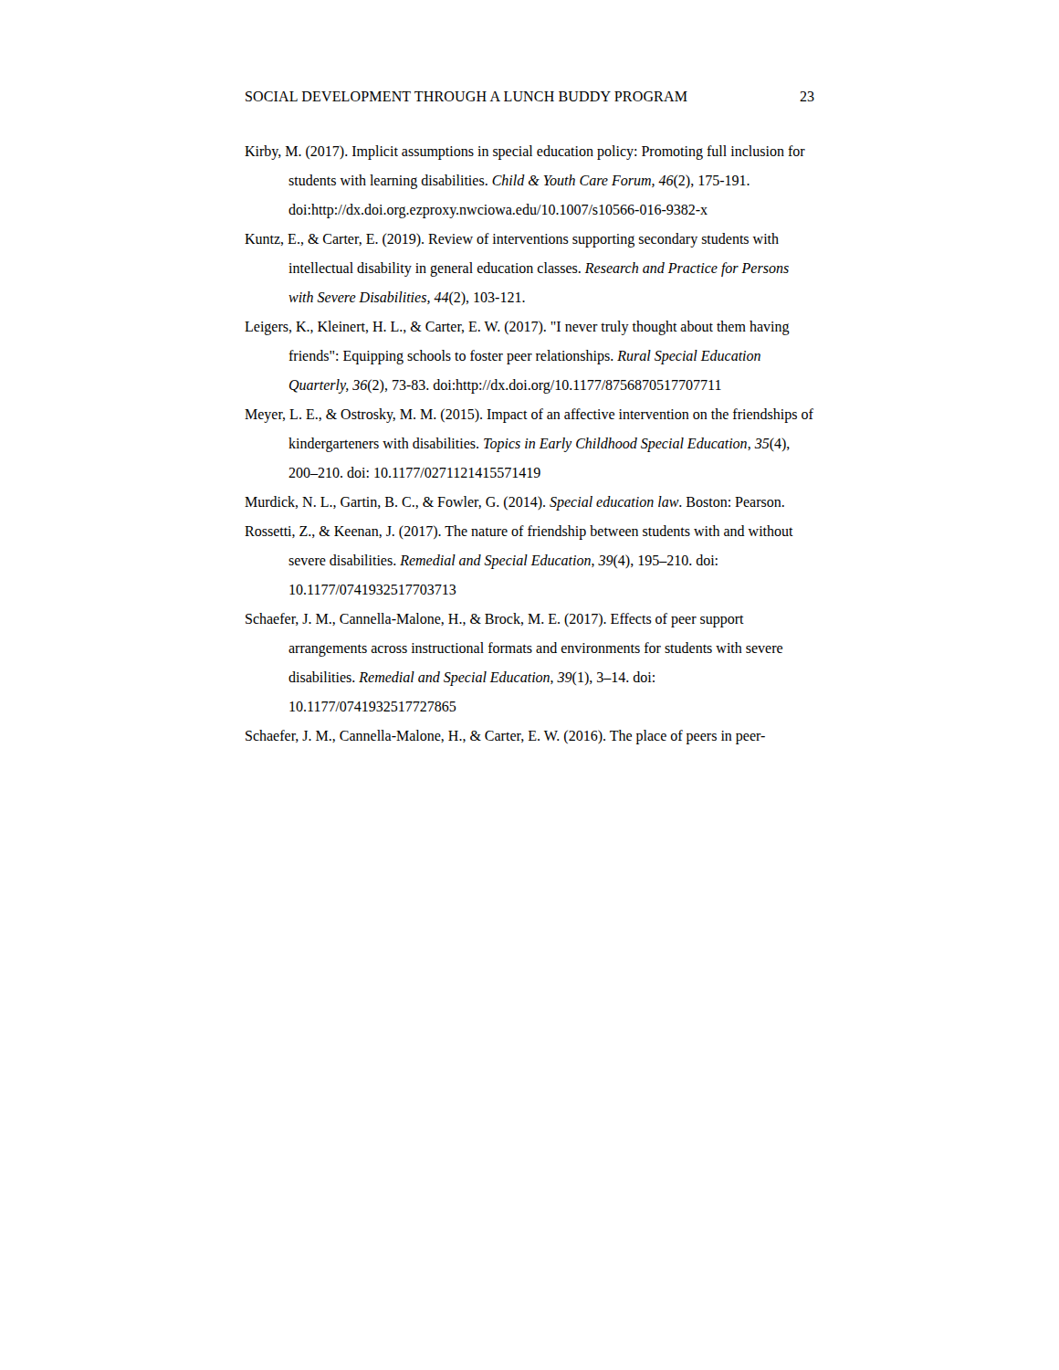Social Development Through a Lunch Buddy Program 23
Kirby, M. (2017). Implicit assumptions in special education policy: Promoting full inclusion for students with learning disabilities. Child & Youth Care Forum, 46(2), 175-191. doi:http://dx.doi.org.ezproxy.nwciowa.edu/10.1007/s10566-016-9382-x
Kuntz, E., & Carter, E. (2019). Review of interventions supporting secondary students with intellectual disability in general education classes. Research and Practice for Persons with Severe Disabilities, 44(2), 103-121.
Leigers, K., Kleinert, H. L., & Carter, E. W. (2017). "I never truly thought about them having friends": Equipping schools to foster peer relationships. Rural Special Education Quarterly, 36(2), 73-83. doi:http://dx.doi.org/10.1177/8756870517707711
Meyer, L. E., & Ostrosky, M. M. (2015). Impact of an affective intervention on the friendships of kindergarteners with disabilities. Topics in Early Childhood Special Education, 35(4), 200–210. doi: 10.1177/0271121415571419
Murdick, N. L., Gartin, B. C., & Fowler, G. (2014). Special education law. Boston: Pearson.
Rossetti, Z., & Keenan, J. (2017). The nature of friendship between students with and without severe disabilities. Remedial and Special Education, 39(4), 195–210. doi: 10.1177/0741932517703713
Schaefer, J. M., Cannella-Malone, H., & Brock, M. E. (2017). Effects of peer support arrangements across instructional formats and environments for students with severe disabilities. Remedial and Special Education, 39(1), 3–14. doi: 10.1177/0741932517727865
Schaefer, J. M., Cannella-Malone, H., & Carter, E. W. (2016). The place of peers in peer-